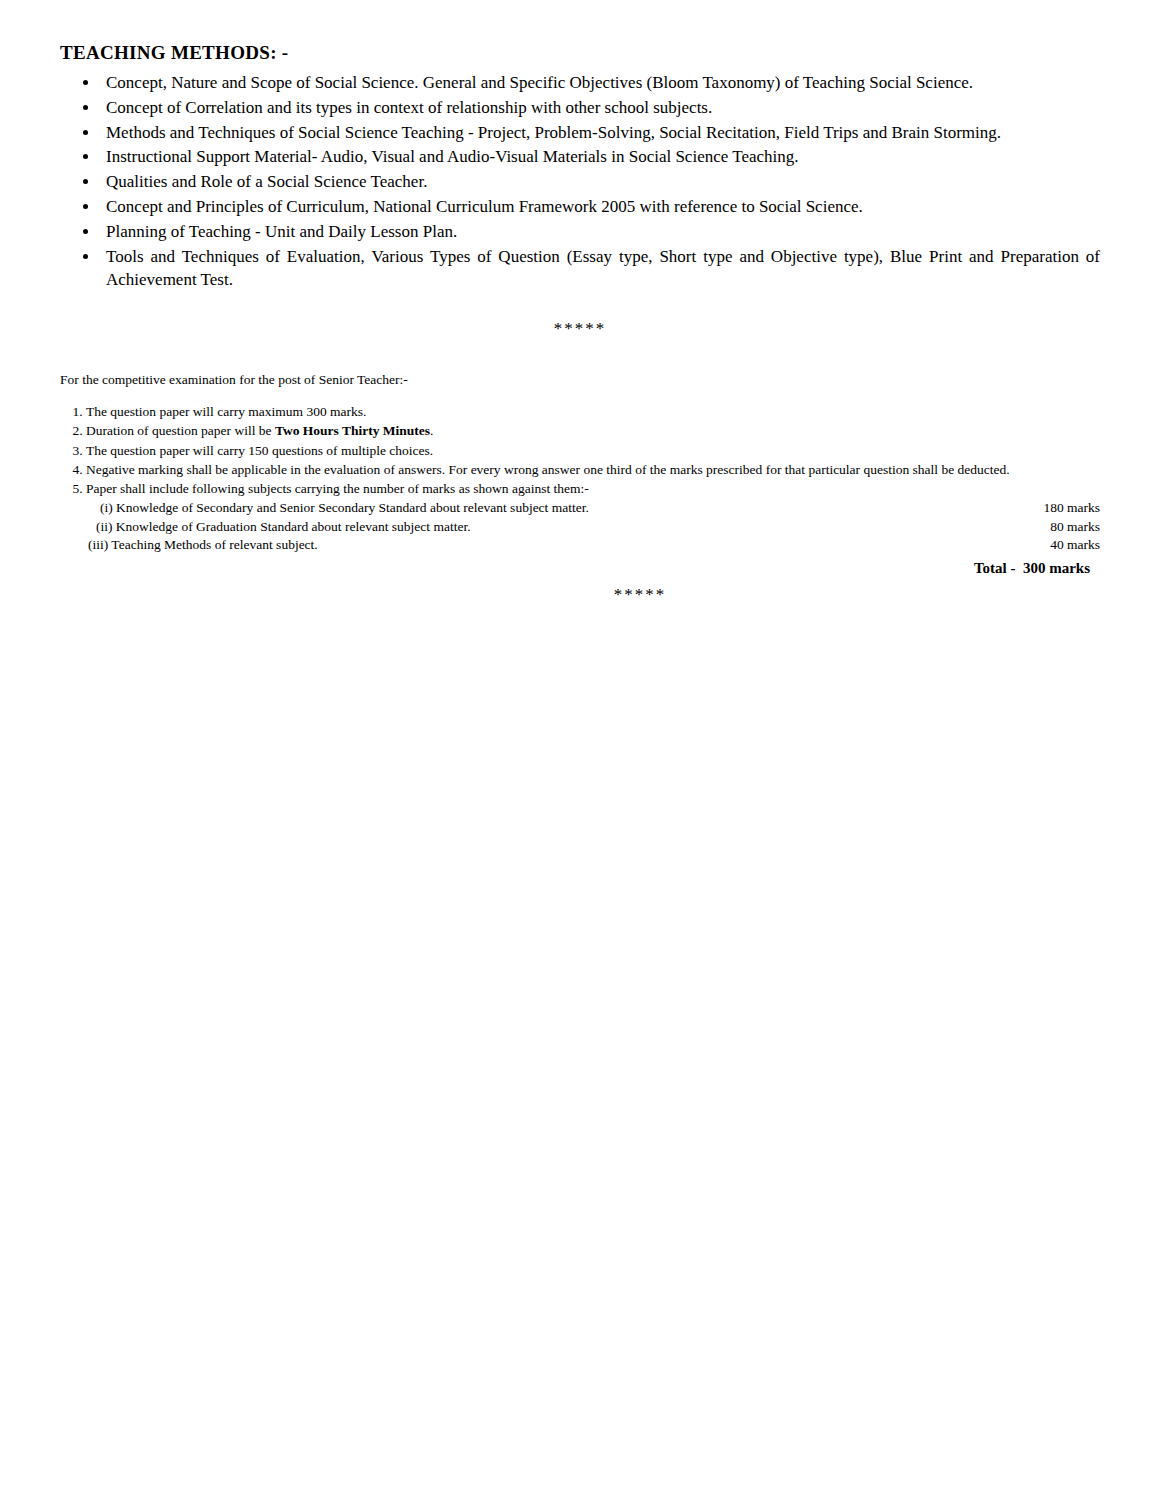TEACHING METHODS: -
Concept, Nature and Scope of Social Science. General and Specific Objectives (Bloom Taxonomy) of Teaching Social Science.
Concept of Correlation and its types in context of relationship with other school subjects.
Methods and Techniques of Social Science Teaching - Project, Problem-Solving, Social Recitation, Field Trips and Brain Storming.
Instructional Support Material- Audio, Visual and Audio-Visual Materials in Social Science Teaching.
Qualities and Role of a Social Science Teacher.
Concept and Principles of Curriculum, National Curriculum Framework 2005 with reference to Social Science.
Planning of Teaching - Unit and Daily Lesson Plan.
Tools and Techniques of Evaluation, Various Types of Question (Essay type, Short type and Objective type), Blue Print and Preparation of Achievement Test.
*****
For the competitive examination for the post of Senior Teacher:-
The question paper will carry maximum 300 marks.
Duration of question paper will be Two Hours Thirty Minutes.
The question paper will carry 150 questions of multiple choices.
Negative marking shall be applicable in the evaluation of answers. For every wrong answer one third of the marks prescribed for that particular question shall be deducted.
Paper shall include following subjects carrying the number of marks as shown against them:-
(i) Knowledge of Secondary and Senior Secondary Standard about relevant subject matter. 180 marks
(ii) Knowledge of Graduation Standard about relevant subject matter. 80 marks
(iii) Teaching Methods of relevant subject. 40 marks
Total - 300 marks
*****